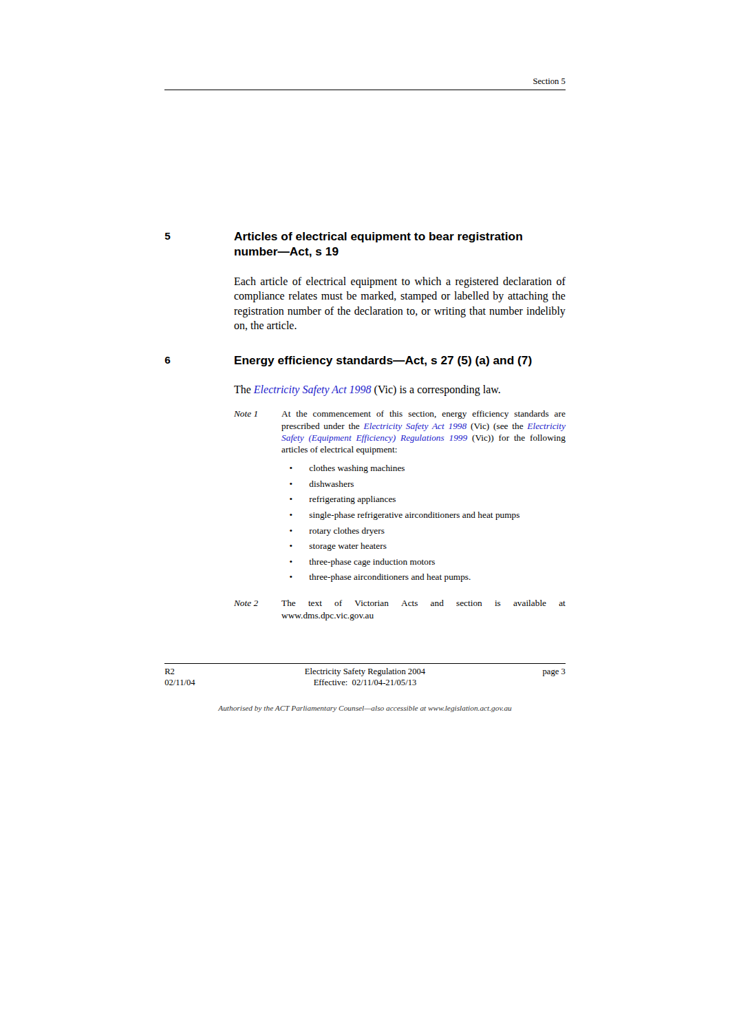Section 5
5
Articles of electrical equipment to bear registration number—Act, s 19
Each article of electrical equipment to which a registered declaration of compliance relates must be marked, stamped or labelled by attaching the registration number of the declaration to, or writing that number indelibly on, the article.
6
Energy efficiency standards—Act, s 27 (5) (a) and (7)
The Electricity Safety Act 1998 (Vic) is a corresponding law.
Note 1
At the commencement of this section, energy efficiency standards are prescribed under the Electricity Safety Act 1998 (Vic) (see the Electricity Safety (Equipment Efficiency) Regulations 1999 (Vic)) for the following articles of electrical equipment:
clothes washing machines
dishwashers
refrigerating appliances
single-phase refrigerative airconditioners and heat pumps
rotary clothes dryers
storage water heaters
three-phase cage induction motors
three-phase airconditioners and heat pumps.
Note 2
The text of Victorian Acts and section is available at www.dms.dpc.vic.gov.au
R2
02/11/04
Electricity Safety Regulation 2004
Effective: 02/11/04-21/05/13
page 3
Authorised by the ACT Parliamentary Counsel—also accessible at www.legislation.act.gov.au